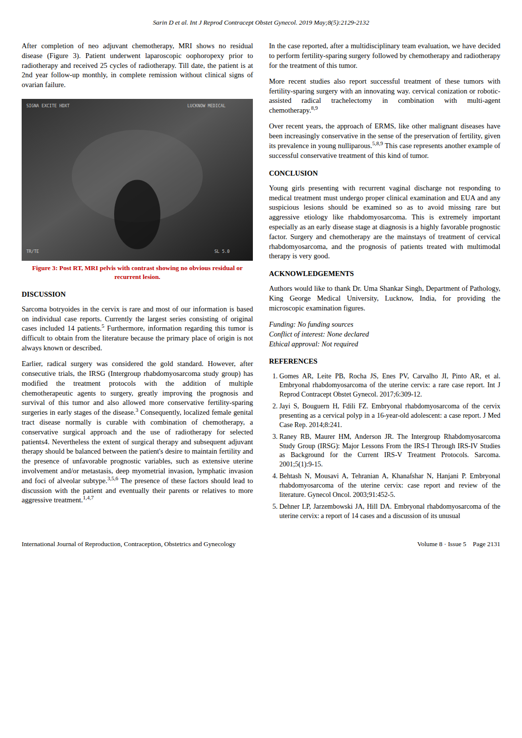Sarin D et al. Int J Reprod Contracept Obstet Gynecol. 2019 May;8(5):2129-2132
After completion of neo adjuvant chemotherapy, MRI shows no residual disease (Figure 3). Patient underwent laparoscopic oophoropexy prior to radiotherapy and received 25 cycles of radiotherapy. Till date, the patient is at 2nd year follow-up monthly, in complete remission without clinical signs of ovarian failure.
Figure 3: Post RT, MRI pelvis with contrast showing no obvious residual or recurrent lesion.
Discussion
Sarcoma botryoides in the cervix is rare and most of our information is based on individual case reports. Currently the largest series consisting of original cases included 14 patients.5 Furthermore, information regarding this tumor is difficult to obtain from the literature because the primary place of origin is not always known or described.
Earlier, radical surgery was considered the gold standard. However, after consecutive trials, the IRSG (Intergroup rhabdomyosarcoma study group) has modified the treatment protocols with the addition of multiple chemotherapeutic agents to surgery, greatly improving the prognosis and survival of this tumor and also allowed more conservative fertility-sparing surgeries in early stages of the disease.3 Consequently, localized female genital tract disease normally is curable with combination of chemotherapy, a conservative surgical approach and the use of radiotherapy for selected patients4. Nevertheless the extent of surgical therapy and subsequent adjuvant therapy should be balanced between the patient's desire to maintain fertility and the presence of unfavorable prognostic variables, such as extensive uterine involvement and/or metastasis, deep myometrial invasion, lymphatic invasion and foci of alveolar subtype.3,5,6 The presence of these factors should lead to discussion with the patient and eventually their parents or relatives to more aggressive treatment.1,4,7
In the case reported, after a multidisciplinary team evaluation, we have decided to perform fertility-sparing surgery followed by chemotherapy and radiotherapy for the treatment of this tumor.
More recent studies also report successful treatment of these tumors with fertility-sparing surgery with an innovating way. cervical conization or robotic-assisted radical trachelectomy in combination with multi-agent chemotherapy.8,9
Over recent years, the approach of ERMS, like other malignant diseases have been increasingly conservative in the sense of the preservation of fertility, given its prevalence in young nulliparous.5,8,9 This case represents another example of successful conservative treatment of this kind of tumor.
Conclusion
Young girls presenting with recurrent vaginal discharge not responding to medical treatment must undergo proper clinical examination and EUA and any suspicious lesions should be examined so as to avoid missing rare but aggressive etiology like rhabdomyosarcoma. This is extremely important especially as an early disease stage at diagnosis is a highly favorable prognostic factor. Surgery and chemotherapy are the mainstays of treatment of cervical rhabdomyosarcoma, and the prognosis of patients treated with multimodal therapy is very good.
Acknowledgements
Authors would like to thank Dr. Uma Shankar Singh, Department of Pathology, King George Medical University, Lucknow, India, for providing the microscopic examination figures.
Funding: No funding sources
Conflict of interest: None declared
Ethical approval: Not required
References
Gomes AR, Leite PB, Rocha JS, Enes PV, Carvalho JI, Pinto AR, et al. Embryonal rhabdomyosarcoma of the uterine cervix: a rare case report. Int J Reprod Contracept Obstet Gynecol. 2017;6:309-12.
Jayi S, Bouguern H, Fdili FZ. Embryonal rhabdomyosarcoma of the cervix presenting as a cervical polyp in a 16-year-old adolescent: a case report. J Med Case Rep. 2014;8:241.
Raney RB, Maurer HM, Anderson JR. The Intergroup Rhabdomyosarcoma Study Group (IRSG): Major Lessons From the IRS-I Through IRS-IV Studies as Background for the Current IRS-V Treatment Protocols. Sarcoma. 2001;5(1):9-15.
Behtash N, Mousavi A, Tehranian A, Khanafshar N, Hanjani P. Embryonal rhabdomyosarcoma of the uterine cervix: case report and review of the literature. Gynecol Oncol. 2003;91:452-5.
Dehner LP, Jarzembowski JA, Hill DA. Embryonal rhabdomyosarcoma of the uterine cervix: a report of 14 cases and a discussion of its unusual
International Journal of Reproduction, Contraception, Obstetrics and Gynecology Volume 8 · Issue 5 Page 2131